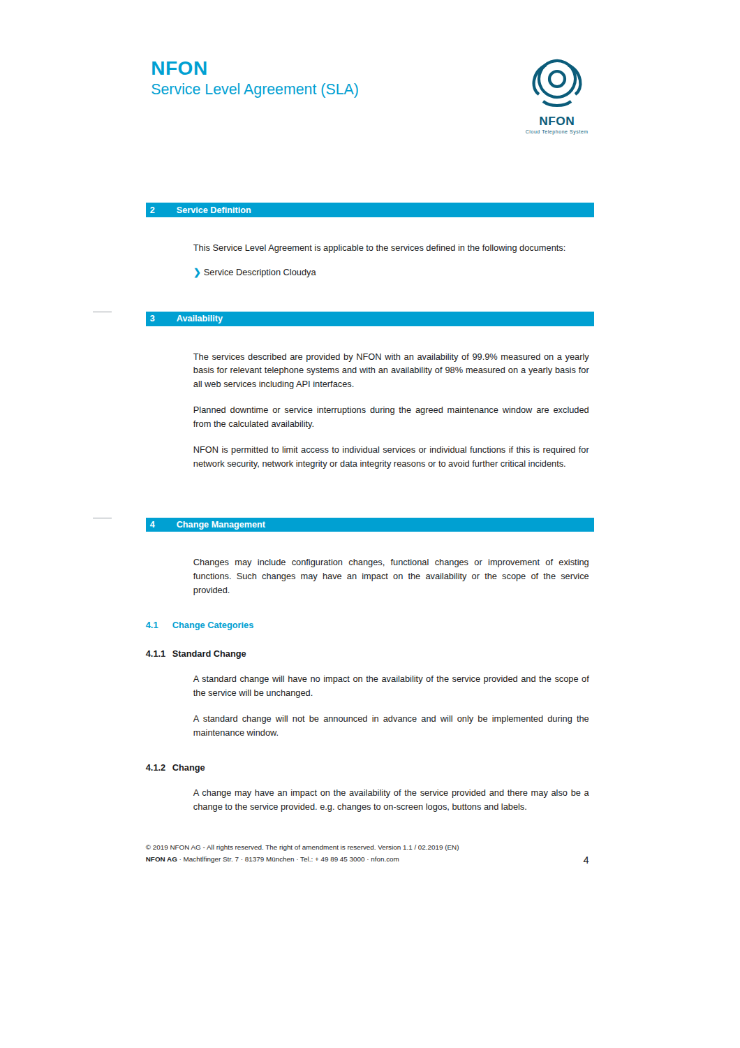NFON
Service Level Agreement (SLA)
NFON
Cloud Telephone System
2 Service Definition
This Service Level Agreement is applicable to the services defined in the following documents:
❯Service Description Cloudya
3 Availability
The services described are provided by NFON with an availability of 99.9% measured on a yearly basis for relevant telephone systems and with an availability of 98% measured on a yearly basis for all web services including API interfaces.
Planned downtime or service interruptions during the agreed maintenance window are excluded from the calculated availability.
NFON is permitted to limit access to individual services or individual functions if this is required for network security, network integrity or data integrity reasons or to avoid further critical incidents.
4 Change Management
Changes may include configuration changes, functional changes or improvement of existing functions. Such changes may have an impact on the availability or the scope of the service provided.
4.1 Change Categories
4.1.1 Standard Change
A standard change will have no impact on the availability of the service provided and the scope of the service will be unchanged.
A standard change will not be announced in advance and will only be implemented during the maintenance window.
4.1.2 Change
A change may have an impact on the availability of the service provided and there may also be a change to the service provided. e.g. changes to on-screen logos, buttons and labels.
© 2019 NFON AG - All rights reserved. The right of amendment is reserved. Version 1.1 / 02.2019 (EN)
NFON AG · Machtlfinger Str. 7 · 81379 München · Tel.: + 49 89 45 3000 · nfon.com
4